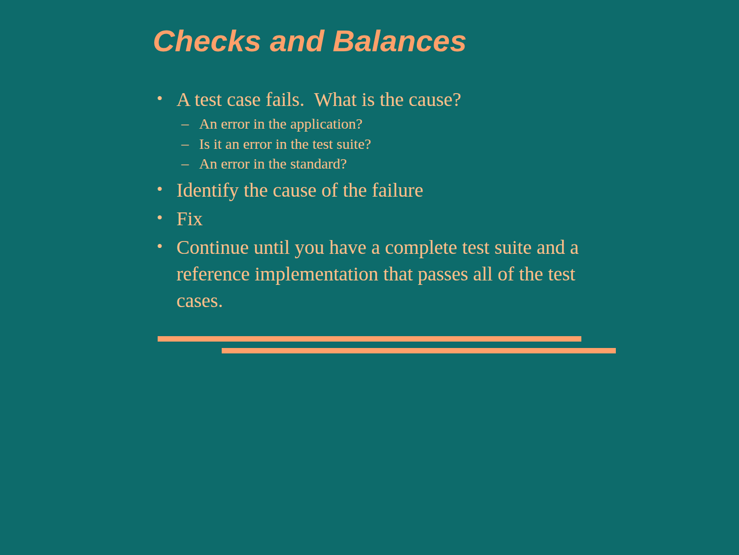Checks and Balances
A test case fails. What is the cause?
An error in the application?
Is it an error in the test suite?
An error in the standard?
Identify the cause of the failure
Fix
Continue until you have a complete test suite and a reference implementation that passes all of the test cases.